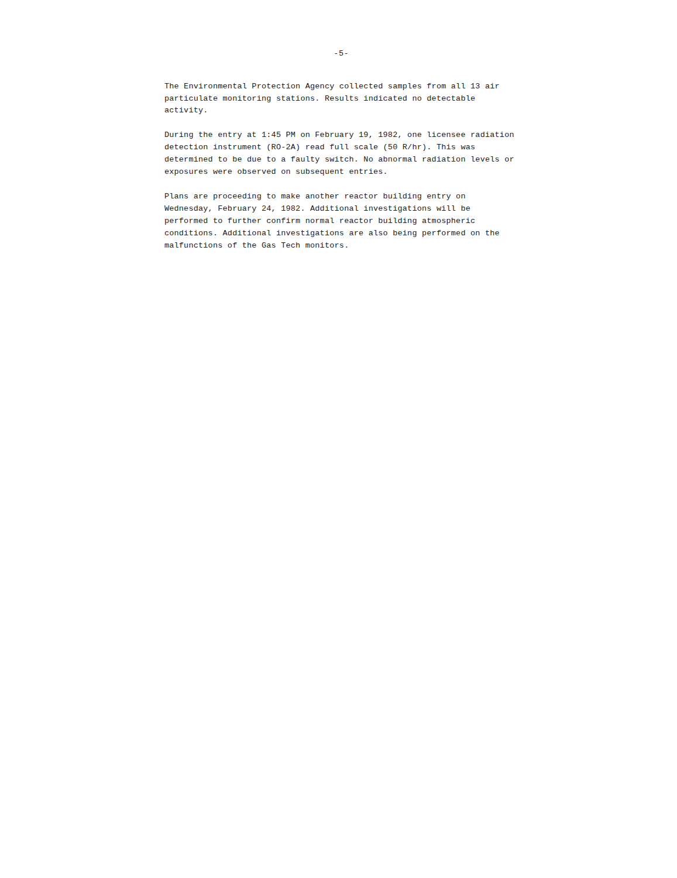-5-
The Environmental Protection Agency collected samples from all 13 air particulate monitoring stations. Results indicated no detectable activity.
During the entry at 1:45 PM on February 19, 1982, one licensee radiation detection instrument (RO-2A) read full scale (50 R/hr). This was determined to be due to a faulty switch. No abnormal radiation levels or exposures were observed on subsequent entries.
Plans are proceeding to make another reactor building entry on Wednesday, February 24, 1982. Additional investigations will be performed to further confirm normal reactor building atmospheric conditions. Additional investigations are also being performed on the malfunctions of the Gas Tech monitors.